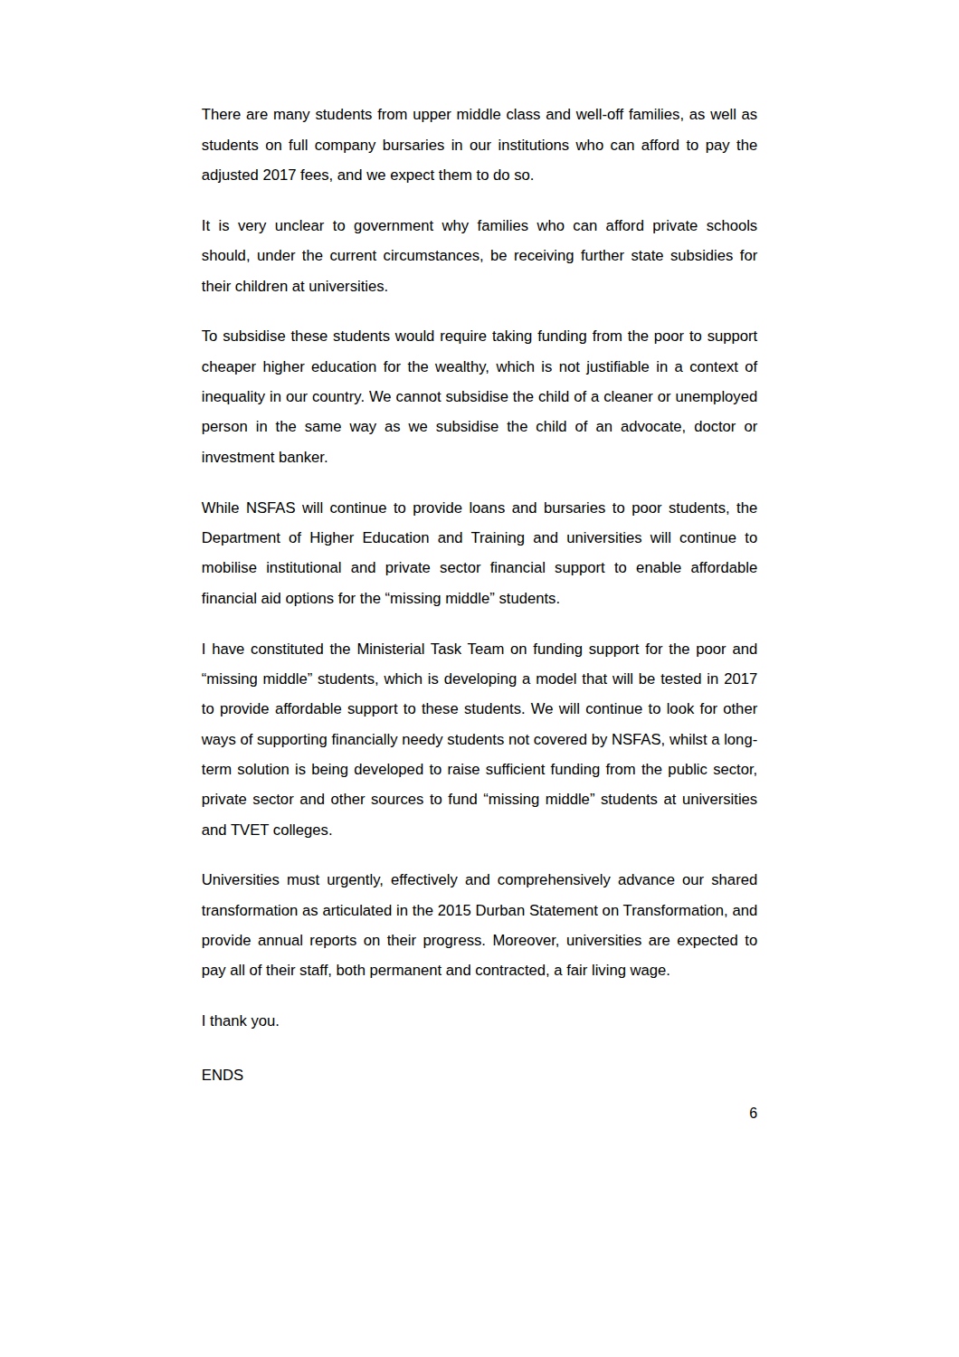There are many students from upper middle class and well-off families, as well as students on full company bursaries in our institutions who can afford to pay the adjusted 2017 fees, and we expect them to do so.
It is very unclear to government why families who can afford private schools should, under the current circumstances, be receiving further state subsidies for their children at universities.
To subsidise these students would require taking funding from the poor to support cheaper higher education for the wealthy, which is not justifiable in a context of inequality in our country. We cannot subsidise the child of a cleaner or unemployed person in the same way as we subsidise the child of an advocate, doctor or investment banker.
While NSFAS will continue to provide loans and bursaries to poor students, the Department of Higher Education and Training and universities will continue to mobilise institutional and private sector financial support to enable affordable financial aid options for the “missing middle” students.
I have constituted the Ministerial Task Team on funding support for the poor and “missing middle” students, which is developing a model that will be tested in 2017 to provide affordable support to these students. We will continue to look for other ways of supporting financially needy students not covered by NSFAS, whilst a long-term solution is being developed to raise sufficient funding from the public sector, private sector and other sources to fund “missing middle” students at universities and TVET colleges.
Universities must urgently, effectively and comprehensively advance our shared transformation as articulated in the 2015 Durban Statement on Transformation, and provide annual reports on their progress. Moreover, universities are expected to pay all of their staff, both permanent and contracted, a fair living wage.
I thank you.
ENDS
6